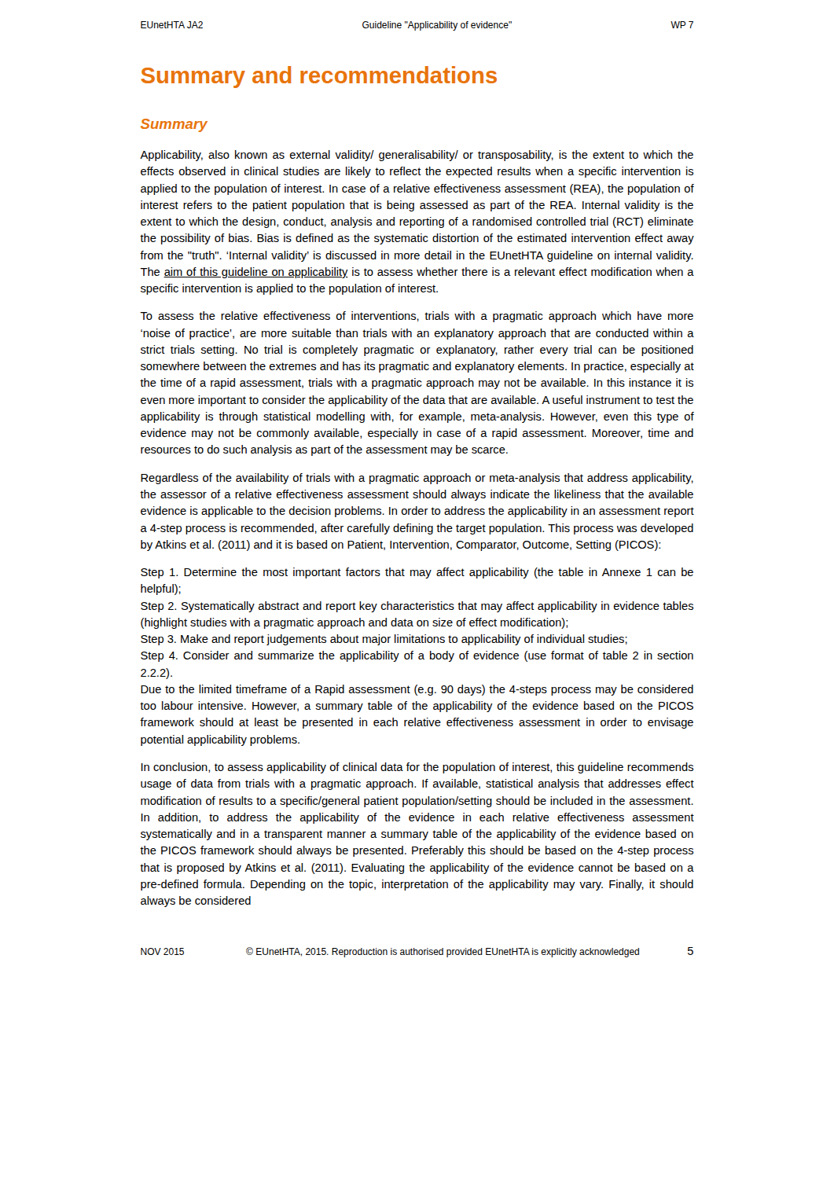EUnetHTA JA2 Guideline "Applicability of evidence" WP 7
Summary and recommendations
Summary
Applicability, also known as external validity/ generalisability/ or transposability, is the extent to which the effects observed in clinical studies are likely to reflect the expected results when a specific intervention is applied to the population of interest. In case of a relative effectiveness assessment (REA), the population of interest refers to the patient population that is being assessed as part of the REA. Internal validity is the extent to which the design, conduct, analysis and reporting of a randomised controlled trial (RCT) eliminate the possibility of bias. Bias is defined as the systematic distortion of the estimated intervention effect away from the "truth". ‘Internal validity’ is discussed in more detail in the EUnetHTA guideline on internal validity. The aim of this guideline on applicability is to assess whether there is a relevant effect modification when a specific intervention is applied to the population of interest.
To assess the relative effectiveness of interventions, trials with a pragmatic approach which have more ‘noise of practice’, are more suitable than trials with an explanatory approach that are conducted within a strict trials setting. No trial is completely pragmatic or explanatory, rather every trial can be positioned somewhere between the extremes and has its pragmatic and explanatory elements. In practice, especially at the time of a rapid assessment, trials with a pragmatic approach may not be available. In this instance it is even more important to consider the applicability of the data that are available. A useful instrument to test the applicability is through statistical modelling with, for example, meta-analysis. However, even this type of evidence may not be commonly available, especially in case of a rapid assessment. Moreover, time and resources to do such analysis as part of the assessment may be scarce.
Regardless of the availability of trials with a pragmatic approach or meta-analysis that address applicability, the assessor of a relative effectiveness assessment should always indicate the likeliness that the available evidence is applicable to the decision problems. In order to address the applicability in an assessment report a 4-step process is recommended, after carefully defining the target population. This process was developed by Atkins et al. (2011) and it is based on Patient, Intervention, Comparator, Outcome, Setting (PICOS):
Step 1. Determine the most important factors that may affect applicability (the table in Annexe 1 can be helpful);
Step 2. Systematically abstract and report key characteristics that may affect applicability in evidence tables (highlight studies with a pragmatic approach and data on size of effect modification);
Step 3. Make and report judgements about major limitations to applicability of individual studies;
Step 4. Consider and summarize the applicability of a body of evidence (use format of table 2 in section 2.2.2).
Due to the limited timeframe of a Rapid assessment (e.g. 90 days) the 4-steps process may be considered too labour intensive. However, a summary table of the applicability of the evidence based on the PICOS framework should at least be presented in each relative effectiveness assessment in order to envisage potential applicability problems.
In conclusion, to assess applicability of clinical data for the population of interest, this guideline recommends usage of data from trials with a pragmatic approach. If available, statistical analysis that addresses effect modification of results to a specific/general patient population/setting should be included in the assessment. In addition, to address the applicability of the evidence in each relative effectiveness assessment systematically and in a transparent manner a summary table of the applicability of the evidence based on the PICOS framework should always be presented. Preferably this should be based on the 4-step process that is proposed by Atkins et al. (2011). Evaluating the applicability of the evidence cannot be based on a pre-defined formula. Depending on the topic, interpretation of the applicability may vary. Finally, it should always be considered
NOV 2015 © EUnetHTA, 2015. Reproduction is authorised provided EUnetHTA is explicitly acknowledged 5